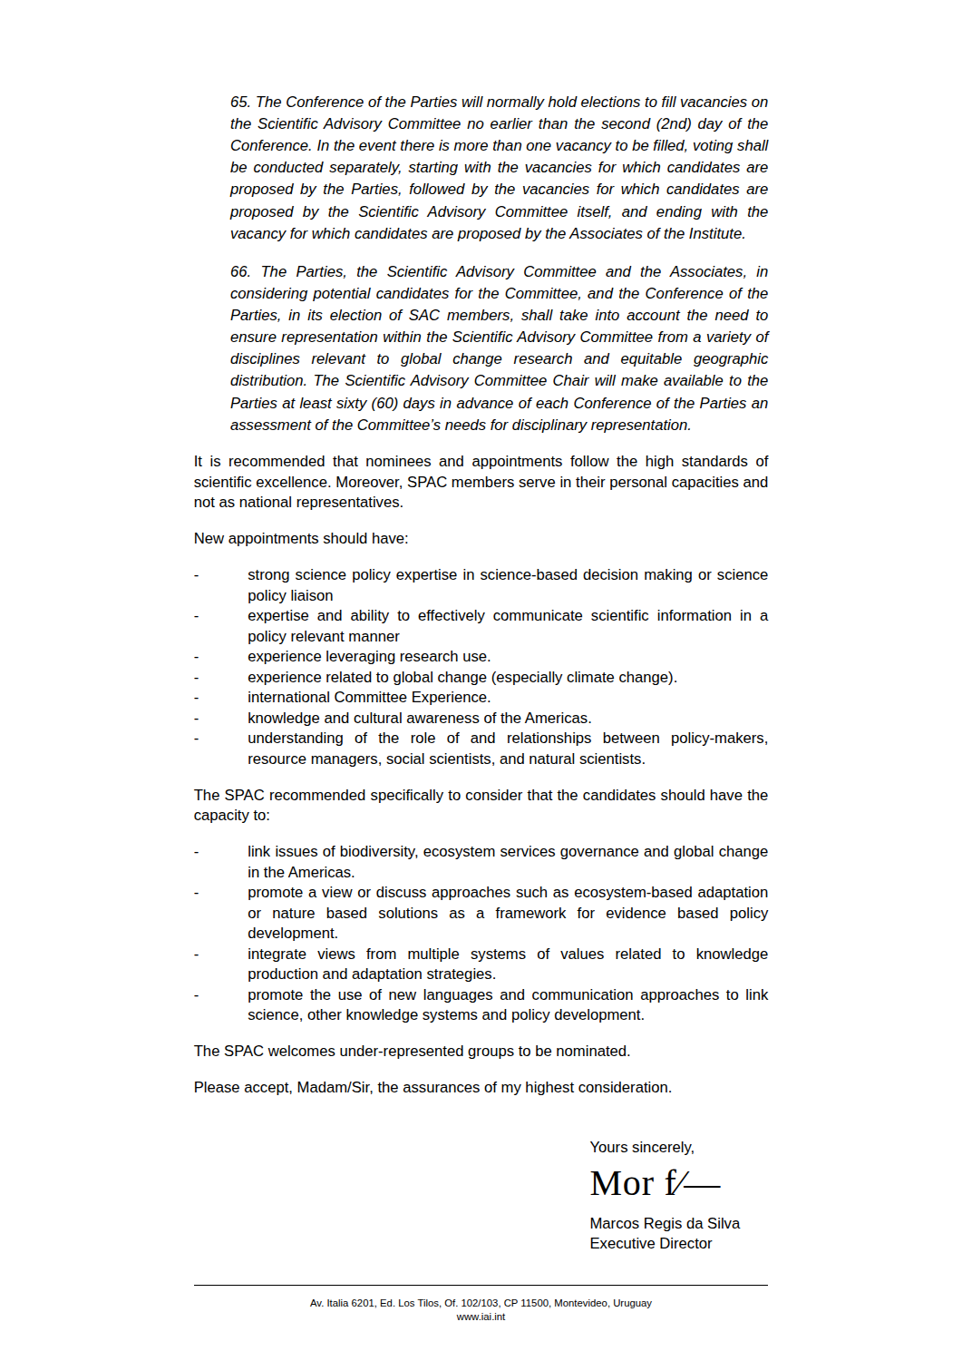65. The Conference of the Parties will normally hold elections to fill vacancies on the Scientific Advisory Committee no earlier than the second (2nd) day of the Conference. In the event there is more than one vacancy to be filled, voting shall be conducted separately, starting with the vacancies for which candidates are proposed by the Parties, followed by the vacancies for which candidates are proposed by the Scientific Advisory Committee itself, and ending with the vacancy for which candidates are proposed by the Associates of the Institute.
66. The Parties, the Scientific Advisory Committee and the Associates, in considering potential candidates for the Committee, and the Conference of the Parties, in its election of SAC members, shall take into account the need to ensure representation within the Scientific Advisory Committee from a variety of disciplines relevant to global change research and equitable geographic distribution. The Scientific Advisory Committee Chair will make available to the Parties at least sixty (60) days in advance of each Conference of the Parties an assessment of the Committee’s needs for disciplinary representation.
It is recommended that nominees and appointments follow the high standards of scientific excellence. Moreover, SPAC members serve in their personal capacities and not as national representatives.
New appointments should have:
-strong science policy expertise in science-based decision making or science policy liaison
-expertise and ability to effectively communicate scientific information in a policy relevant manner
-experience leveraging research use.
-experience related to global change (especially climate change).
-international Committee Experience.
-knowledge and cultural awareness of the Americas.
-understanding of the role of and relationships between policy-makers, resource managers, social scientists, and natural scientists.
The SPAC recommended specifically to consider that the candidates should have the capacity to:
-link issues of biodiversity, ecosystem services governance and global change in the Americas.
-promote a view or discuss approaches such as ecosystem-based adaptation or nature based solutions as a framework for evidence based policy development.
-integrate views from multiple systems of values related to knowledge production and adaptation strategies.
-promote the use of new languages and communication approaches to link science, other knowledge systems and policy development.
The SPAC welcomes under-represented groups to be nominated.
Please accept, Madam/Sir, the assurances of my highest consideration.
Yours sincerely,
Mor f⁄—
Marcos Regis da Silva
Executive Director
Av. Italia 6201, Ed. Los Tilos, Of. 102/103, CP 11500, Montevideo, Uruguay
www.iai.int